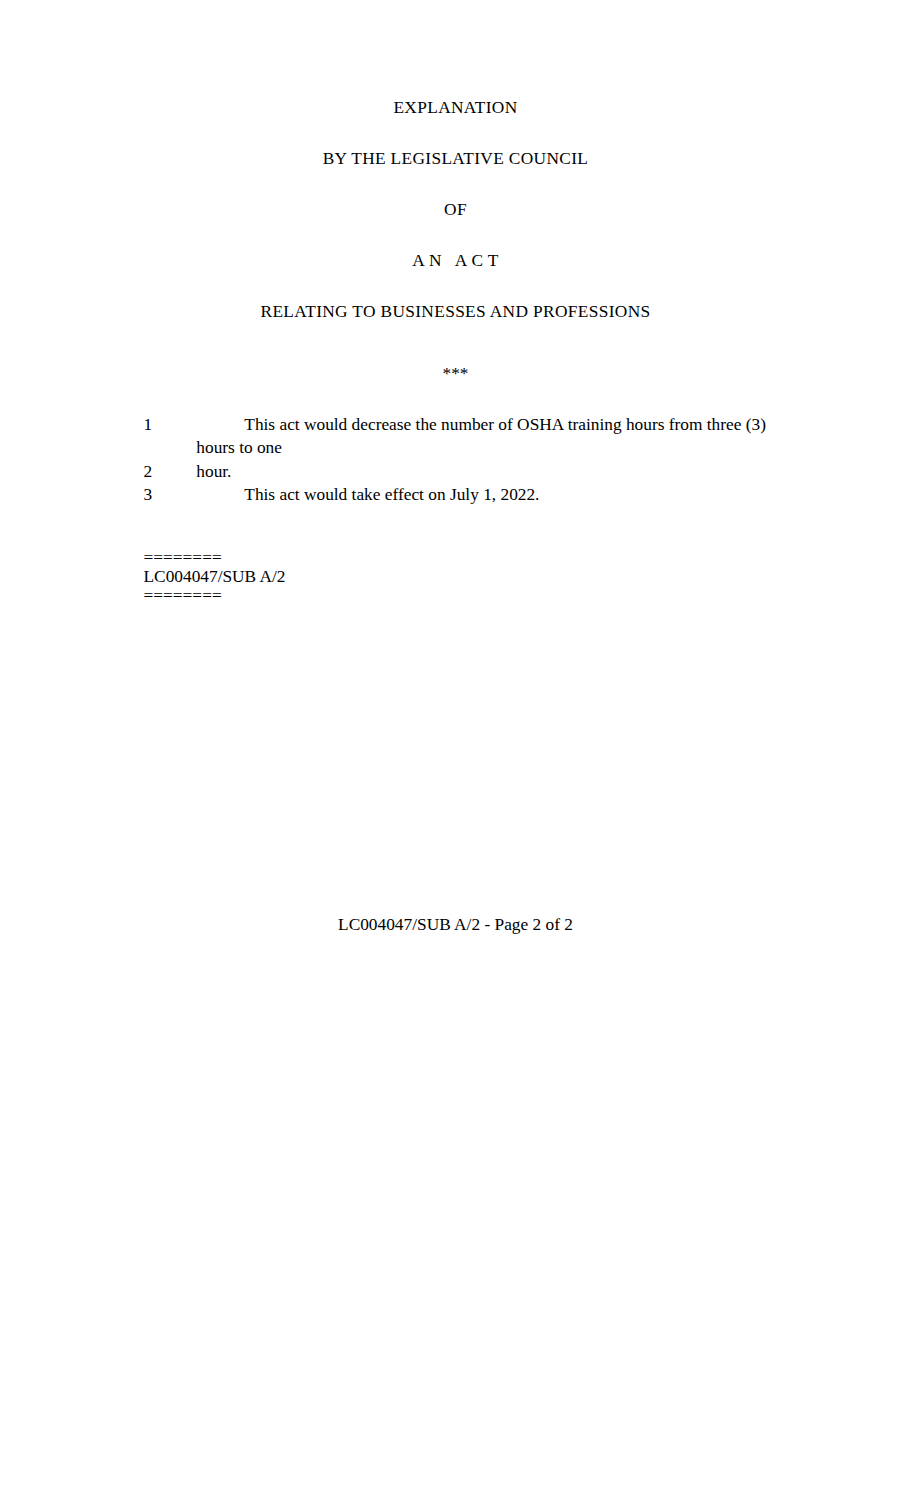EXPLANATION
BY THE LEGISLATIVE COUNCIL
OF
A N A C T
RELATING TO BUSINESSES AND PROFESSIONS
***
| 1 | This act would decrease the number of OSHA training hours from three (3) hours to one |
| 2 | hour. |
| 3 | This act would take effect on July 1, 2022. |
========
LC004047/SUB A/2
========
LC004047/SUB A/2 - Page 2 of 2